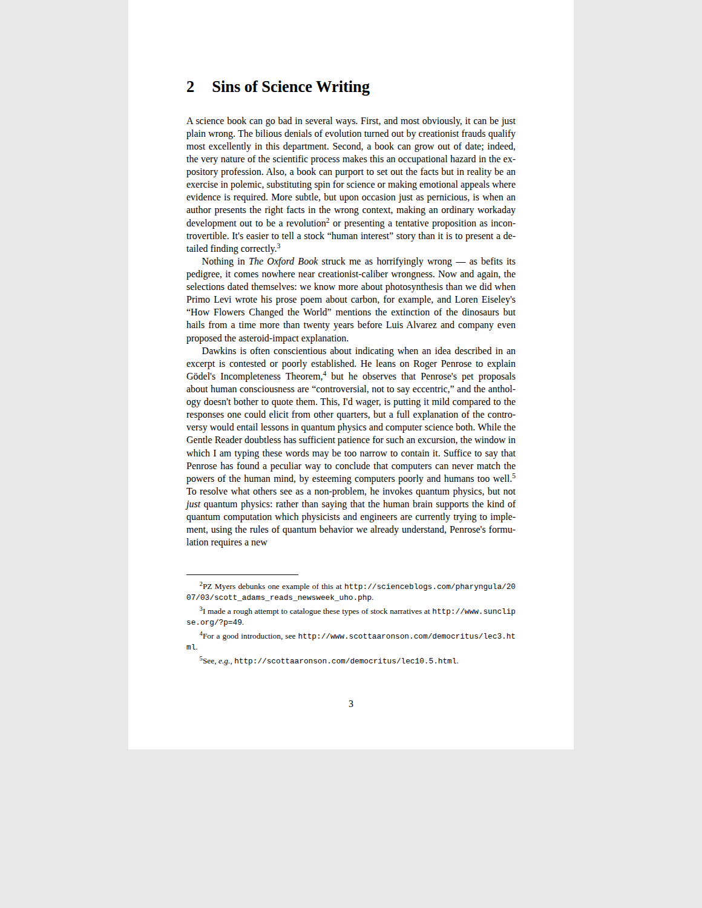2 Sins of Science Writing
A science book can go bad in several ways. First, and most obviously, it can be just plain wrong. The bilious denials of evolution turned out by creationist frauds qualify most excellently in this department. Second, a book can grow out of date; indeed, the very nature of the scientific process makes this an occupational hazard in the expository profession. Also, a book can purport to set out the facts but in reality be an exercise in polemic, substituting spin for science or making emotional appeals where evidence is required. More subtle, but upon occasion just as pernicious, is when an author presents the right facts in the wrong context, making an ordinary workaday development out to be a revolution2 or presenting a tentative proposition as incontrovertible. It's easier to tell a stock “human interest” story than it is to present a detailed finding correctly.3
Nothing in The Oxford Book struck me as horrifyingly wrong — as befits its pedigree, it comes nowhere near creationist-caliber wrongness. Now and again, the selections dated themselves: we know more about photosynthesis than we did when Primo Levi wrote his prose poem about carbon, for example, and Loren Eiseley's “How Flowers Changed the World” mentions the extinction of the dinosaurs but hails from a time more than twenty years before Luis Alvarez and company even proposed the asteroid-impact explanation.
Dawkins is often conscientious about indicating when an idea described in an excerpt is contested or poorly established. He leans on Roger Penrose to explain Gödel's Incompleteness Theorem,4 but he observes that Penrose's pet proposals about human consciousness are “controversial, not to say eccentric,” and the anthology doesn't bother to quote them. This, I'd wager, is putting it mild compared to the responses one could elicit from other quarters, but a full explanation of the controversy would entail lessons in quantum physics and computer science both. While the Gentle Reader doubtless has sufficient patience for such an excursion, the window in which I am typing these words may be too narrow to contain it. Suffice to say that Penrose has found a peculiar way to conclude that computers can never match the powers of the human mind, by esteeming computers poorly and humans too well.5 To resolve what others see as a non-problem, he invokes quantum physics, but not just quantum physics: rather than saying that the human brain supports the kind of quantum computation which physicists and engineers are currently trying to implement, using the rules of quantum behavior we already understand, Penrose's formulation requires a new
2PZ Myers debunks one example of this at http://scienceblogs.com/pharyngula/2007/03/scott_adams_reads_newsweek_uho.php.
3I made a rough attempt to catalogue these types of stock narratives at http://www.sunclipse.org/?p=49.
4For a good introduction, see http://www.scottaaronson.com/democritus/lec3.html.
5See, e.g., http://scottaaronson.com/democritus/lec10.5.html.
3